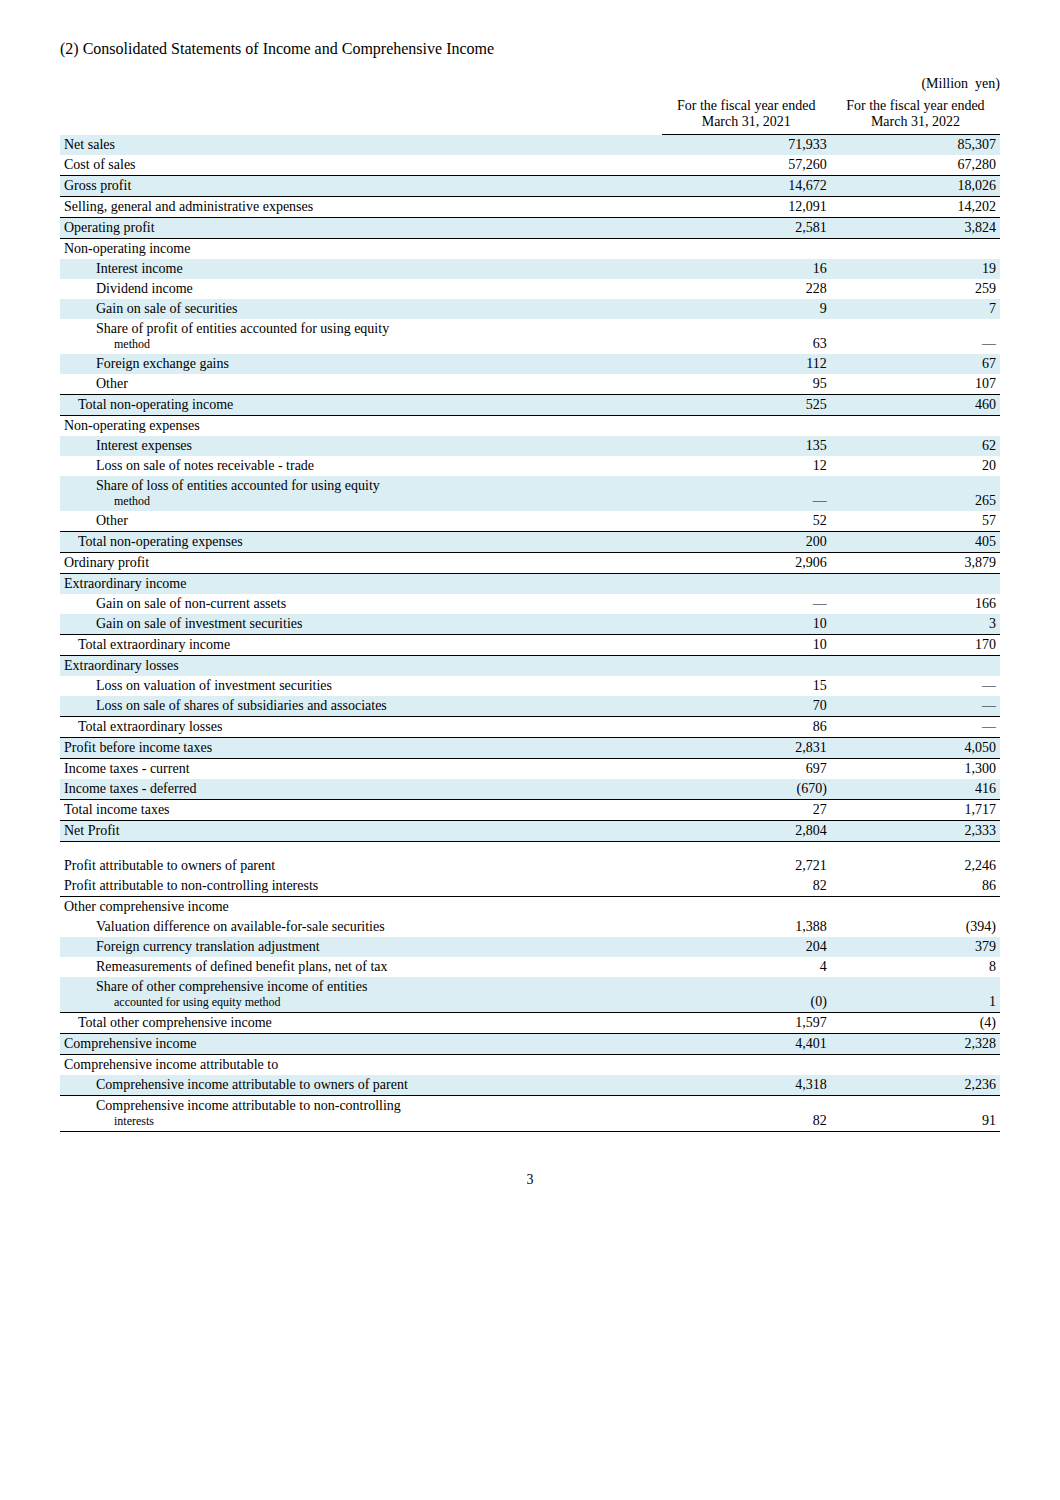(2) Consolidated Statements of Income and Comprehensive Income
(Million yen)
| | For the fiscal year ended March 31, 2021 | For the fiscal year ended March 31, 2022 |
| --- | --- | --- |
| Net sales | 71,933 | 85,307 |
| Cost of sales | 57,260 | 67,280 |
| Gross profit | 14,672 | 18,026 |
| Selling, general and administrative expenses | 12,091 | 14,202 |
| Operating profit | 2,581 | 3,824 |
| Non-operating income | | |
| Interest income | 16 | 19 |
| Dividend income | 228 | 259 |
| Gain on sale of securities | 9 | 7 |
| Share of profit of entities accounted for using equity method | 63 | — |
| Foreign exchange gains | 112 | 67 |
| Other | 95 | 107 |
| Total non-operating income | 525 | 460 |
| Non-operating expenses | | |
| Interest expenses | 135 | 62 |
| Loss on sale of notes receivable - trade | 12 | 20 |
| Share of loss of entities accounted for using equity method | — | 265 |
| Other | 52 | 57 |
| Total non-operating expenses | 200 | 405 |
| Ordinary profit | 2,906 | 3,879 |
| Extraordinary income | | |
| Gain on sale of non-current assets | — | 166 |
| Gain on sale of investment securities | 10 | 3 |
| Total extraordinary income | 10 | 170 |
| Extraordinary losses | | |
| Loss on valuation of investment securities | 15 | — |
| Loss on sale of shares of subsidiaries and associates | 70 | — |
| Total extraordinary losses | 86 | — |
| Profit before income taxes | 2,831 | 4,050 |
| Income taxes - current | 697 | 1,300 |
| Income taxes - deferred | (670) | 416 |
| Total income taxes | 27 | 1,717 |
| Net Profit | 2,804 | 2,333 |
| Profit attributable to owners of parent | 2,721 | 2,246 |
| Profit attributable to non-controlling interests | 82 | 86 |
| Other comprehensive income | | |
| Valuation difference on available-for-sale securities | 1,388 | (394) |
| Foreign currency translation adjustment | 204 | 379 |
| Remeasurements of defined benefit plans, net of tax | 4 | 8 |
| Share of other comprehensive income of entities accounted for using equity method | (0) | 1 |
| Total other comprehensive income | 1,597 | (4) |
| Comprehensive income | 4,401 | 2,328 |
| Comprehensive income attributable to | | |
| Comprehensive income attributable to owners of parent | 4,318 | 2,236 |
| Comprehensive income attributable to non-controlling interests | 82 | 91 |
3